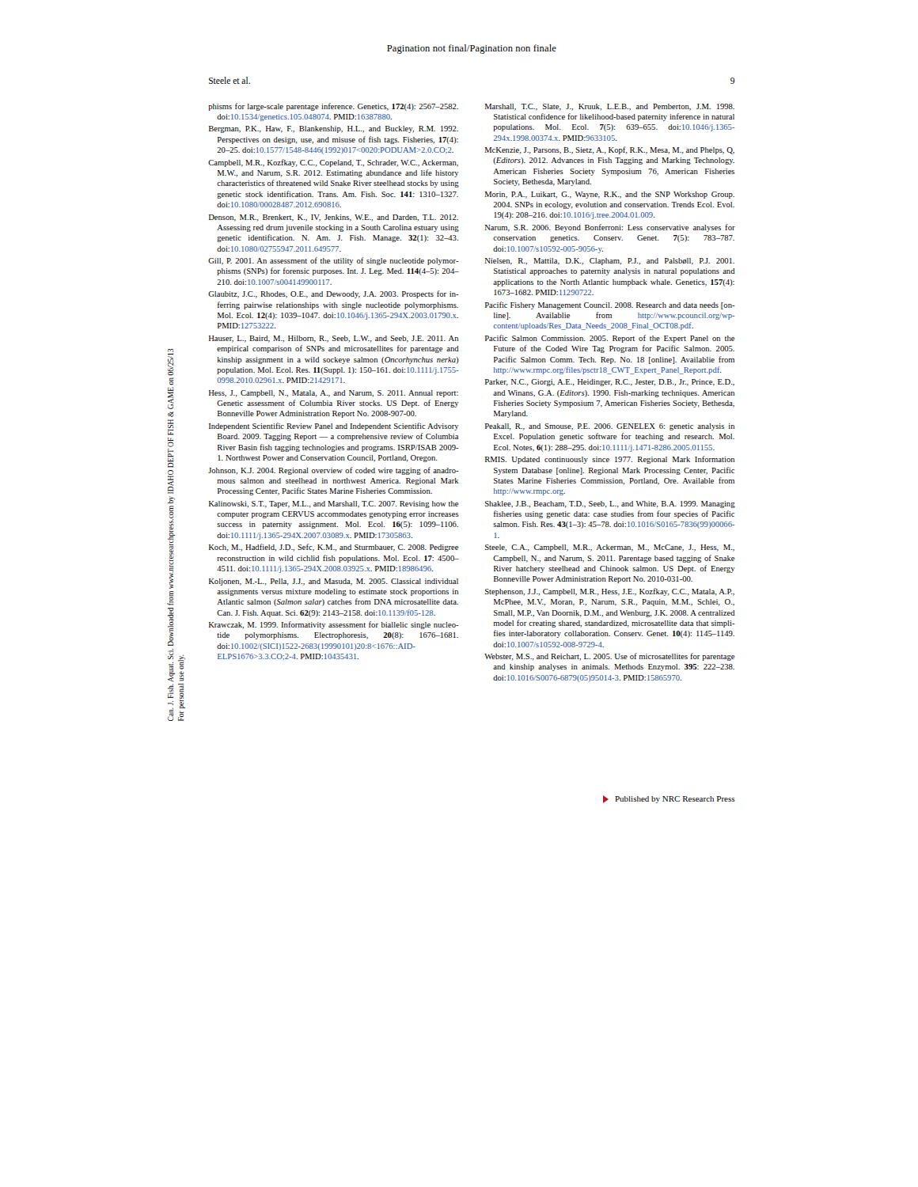Pagination not final/Pagination non finale
Steele et al.
9
Can. J. Fish. Aquat. Sci. Downloaded from www.nrcresearchpress.com by IDAHO DEPT OF FISH & GAME on 06/25/13 For personal use only.
phisms for large-scale parentage inference. Genetics, 172(4): 2567–2582. doi:10.1534/genetics.105.048074. PMID:16387880.
Bergman, P.K., Haw, F., Blankenship, H.L., and Buckley, R.M. 1992. Perspectives on design, use, and misuse of fish tags. Fisheries, 17(4): 20–25. doi:10.1577/1548-8446(1992)017<0020:PODUAM>2.0.CO;2.
Campbell, M.R., Kozfkay, C.C., Copeland, T., Schrader, W.C., Ackerman, M.W., and Narum, S.R. 2012. Estimating abundance and life history characteristics of threatened wild Snake River steelhead stocks by using genetic stock identification. Trans. Am. Fish. Soc. 141: 1310–1327. doi:10.1080/00028487.2012.690816.
Denson, M.R., Brenkert, K., IV, Jenkins, W.E., and Darden, T.L. 2012. Assessing red drum juvenile stocking in a South Carolina estuary using genetic identification. N. Am. J. Fish. Manage. 32(1): 32–43. doi:10.1080/02755947.2011.649577.
Gill, P. 2001. An assessment of the utility of single nucleotide polymorphisms (SNPs) for forensic purposes. Int. J. Leg. Med. 114(4–5): 204–210. doi:10.1007/s004149900117.
Glaubitz, J.C., Rhodes, O.E., and Dewoody, J.A. 2003. Prospects for inferring pairwise relationships with single nucleotide polymorphisms. Mol. Ecol. 12(4): 1039–1047. doi:10.1046/j.1365-294X.2003.01790.x. PMID:12753222.
Hauser, L., Baird, M., Hilborn, R., Seeb, L.W., and Seeb, J.E. 2011. An empirical comparison of SNPs and microsatellites for parentage and kinship assignment in a wild sockeye salmon (Oncorhynchus nerka) population. Mol. Ecol. Res. 11(Suppl. 1): 150–161. doi:10.1111/j.1755-0998.2010.02961.x. PMID:21429171.
Hess, J., Campbell, N., Matala, A., and Narum, S. 2011. Annual report: Genetic assessment of Columbia River stocks. US Dept. of Energy Bonneville Power Administration Report No. 2008-907-00.
Independent Scientific Review Panel and Independent Scientific Advisory Board. 2009. Tagging Report — a comprehensive review of Columbia River Basin fish tagging technologies and programs. ISRP/ISAB 2009-1. Northwest Power and Conservation Council, Portland, Oregon.
Johnson, K.J. 2004. Regional overview of coded wire tagging of anadromous salmon and steelhead in northwest America. Regional Mark Processing Center, Pacific States Marine Fisheries Commission.
Kalinowski, S.T., Taper, M.L., and Marshall, T.C. 2007. Revising how the computer program CERVUS accommodates genotyping error increases success in paternity assignment. Mol. Ecol. 16(5): 1099–1106. doi:10.1111/j.1365-294X.2007.03089.x. PMID:17305863.
Koch, M., Hadfield, J.D., Sefc, K.M., and Sturmbauer, C. 2008. Pedigree reconstruction in wild cichlid fish populations. Mol. Ecol. 17: 4500–4511. doi:10.1111/j.1365-294X.2008.03925.x. PMID:18986496.
Koljonen, M.-L., Pella, J.J., and Masuda, M. 2005. Classical individual assignments versus mixture modeling to estimate stock proportions in Atlantic salmon (Salmon salar) catches from DNA microsatellite data. Can. J. Fish. Aquat. Sci. 62(9): 2143–2158. doi:10.1139/f05-128.
Krawczak, M. 1999. Informativity assessment for biallelic single nucleotide polymorphisms. Electrophoresis, 20(8): 1676–1681. doi:10.1002/(SICI)1522-2683(19990101)20:8<1676::AID-ELPS1676>3.3.CO;2-4. PMID:10435431.
Marshall, T.C., Slate, J., Kruuk, L.E.B., and Pemberton, J.M. 1998. Statistical confidence for likelihood-based paternity inference in natural populations. Mol. Ecol. 7(5): 639–655. doi:10.1046/j.1365-294x.1998.00374.x. PMID:9633105.
McKenzie, J., Parsons, B., Sietz, A., Kopf, R.K., Mesa, M., and Phelps, Q, (Editors). 2012. Advances in Fish Tagging and Marking Technology. American Fisheries Society Symposium 76, American Fisheries Society, Bethesda, Maryland.
Morin, P.A., Luikart, G., Wayne, R.K., and the SNP Workshop Group. 2004. SNPs in ecology, evolution and conservation. Trends Ecol. Evol. 19(4): 208–216. doi:10.1016/j.tree.2004.01.009.
Narum, S.R. 2006. Beyond Bonferroni: Less conservative analyses for conservation genetics. Conserv. Genet. 7(5): 783–787. doi:10.1007/s10592-005-9056-y.
Nielsen, R., Mattila, D.K., Clapham, P.J., and Palsbøll, P.J. 2001. Statistical approaches to paternity analysis in natural populations and applications to the North Atlantic humpback whale. Genetics, 157(4): 1673–1682. PMID:11290722.
Pacific Fishery Management Council. 2008. Research and data needs [online]. Availablie from http://www.pcouncil.org/wp-content/uploads/Res_Data_Needs_2008_Final_OCT08.pdf.
Pacific Salmon Commission. 2005. Report of the Expert Panel on the Future of the Coded Wire Tag Program for Pacific Salmon. 2005. Pacific Salmon Comm. Tech. Rep. No. 18 [online]. Availablie from http://www.rmpc.org/files/psctr18_CWT_Expert_Panel_Report.pdf.
Parker, N.C., Giorgi, A.E., Heidinger, R.C., Jester, D.B., Jr., Prince, E.D., and Winans, G.A. (Editors). 1990. Fish-marking techniques. American Fisheries Society Symposium 7, American Fisheries Society, Bethesda, Maryland.
Peakall, R., and Smouse, P.E. 2006. GENELEX 6: genetic analysis in Excel. Population genetic software for teaching and research. Mol. Ecol. Notes, 6(1): 288–295. doi:10.1111/j.1471-8286.2005.01155.
RMIS. Updated continuously since 1977. Regional Mark Information System Database [online]. Regional Mark Processing Center, Pacific States Marine Fisheries Commission, Portland, Ore. Available from http://www.rmpc.org.
Shaklee, J.B., Beacham, T.D., Seeb, L., and White, B.A. 1999. Managing fisheries using genetic data: case studies from four species of Pacific salmon. Fish. Res. 43(1–3): 45–78. doi:10.1016/S0165-7836(99)00066-1.
Steele, C.A., Campbell, M.R., Ackerman, M., McCane, J., Hess, M., Campbell, N., and Narum, S. 2011. Parentage based tagging of Snake River hatchery steelhead and Chinook salmon. US Dept. of Energy Bonneville Power Administration Report No. 2010-031-00.
Stephenson, J.J., Campbell, M.R., Hess, J.E., Kozfkay, C.C., Matala, A.P., McPhee, M.V., Moran, P., Narum, S.R., Paquin, M.M., Schlei, O., Small, M.P., Van Doornik, D.M., and Wenburg, J.K. 2008. A centralized model for creating shared, standardized, microsatellite data that simplifies inter-laboratory collaboration. Conserv. Genet. 10(4): 1145–1149. doi:10.1007/s10592-008-9729-4.
Webster, M.S., and Reichart, L. 2005. Use of microsatellites for parentage and kinship analyses in animals. Methods Enzymol. 395: 222–238. doi:10.1016/S0076-6879(05)95014-3. PMID:15865970.
Published by NRC Research Press